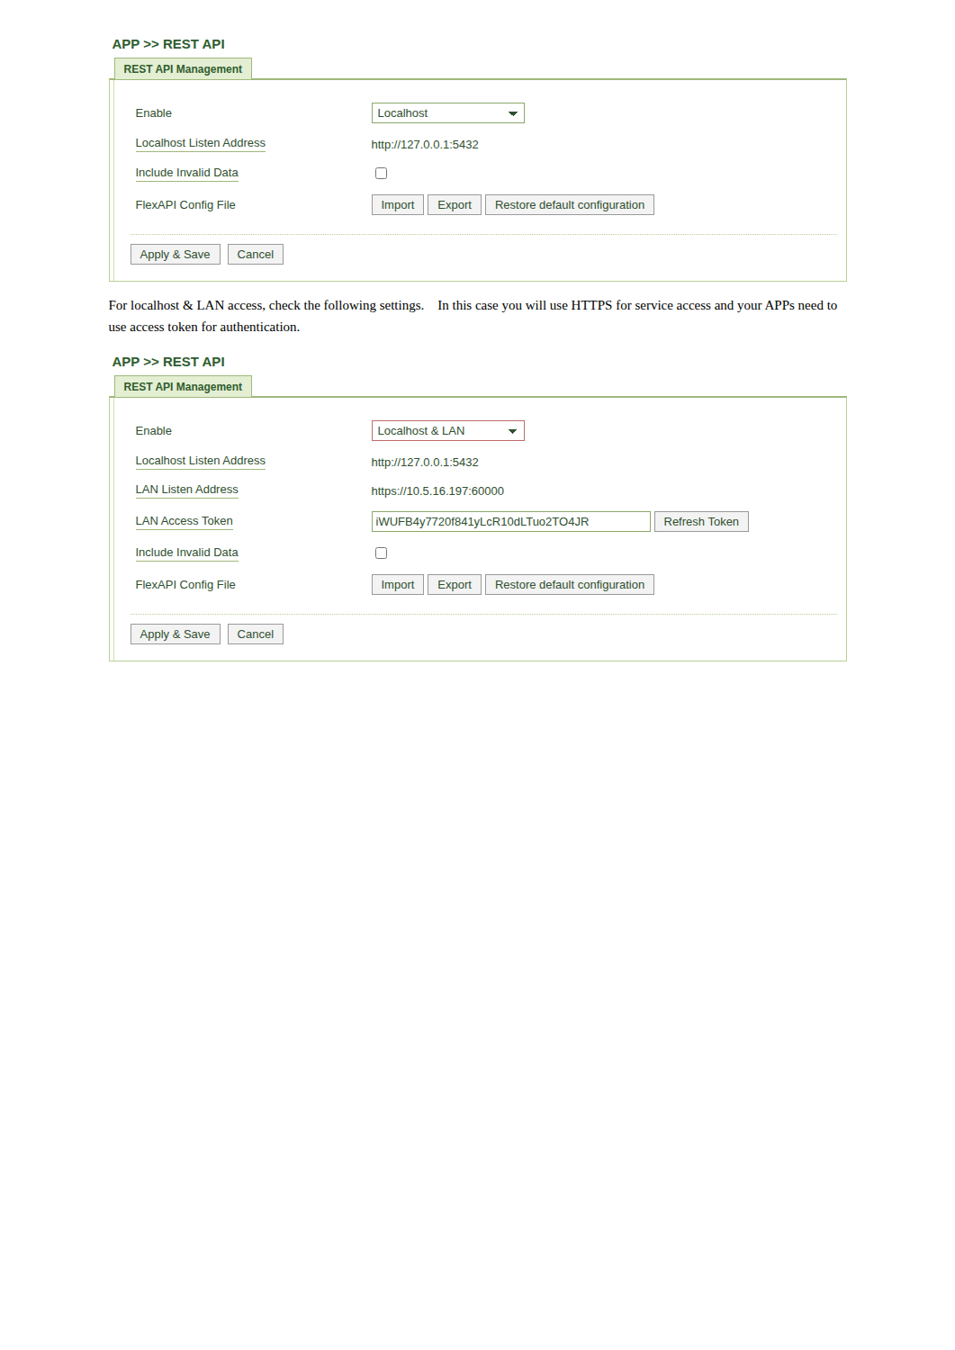APP >> REST API
REST API Management
| Enable | Localhost Localhost & LAN Disable |
| Localhost Listen Address | http://127.0.0.1:5432 |
| Include Invalid Data | |
| FlexAPI Config File | Import Export Restore default configuration |
Apply & Save Cancel
For localhost & LAN access, check the following settings. In this case you will use HTTPS for service access and your APPs need to use access token for authentication.
APP >> REST API
REST API Management
| Enable | Localhost & LAN Localhost Disable |
| Localhost Listen Address | http://127.0.0.1:5432 |
| LAN Listen Address | https://10.5.16.197:60000 |
| LAN Access Token | Refresh Token |
| Include Invalid Data | |
| FlexAPI Config File | Import Export Restore default configuration |
Apply & Save Cancel